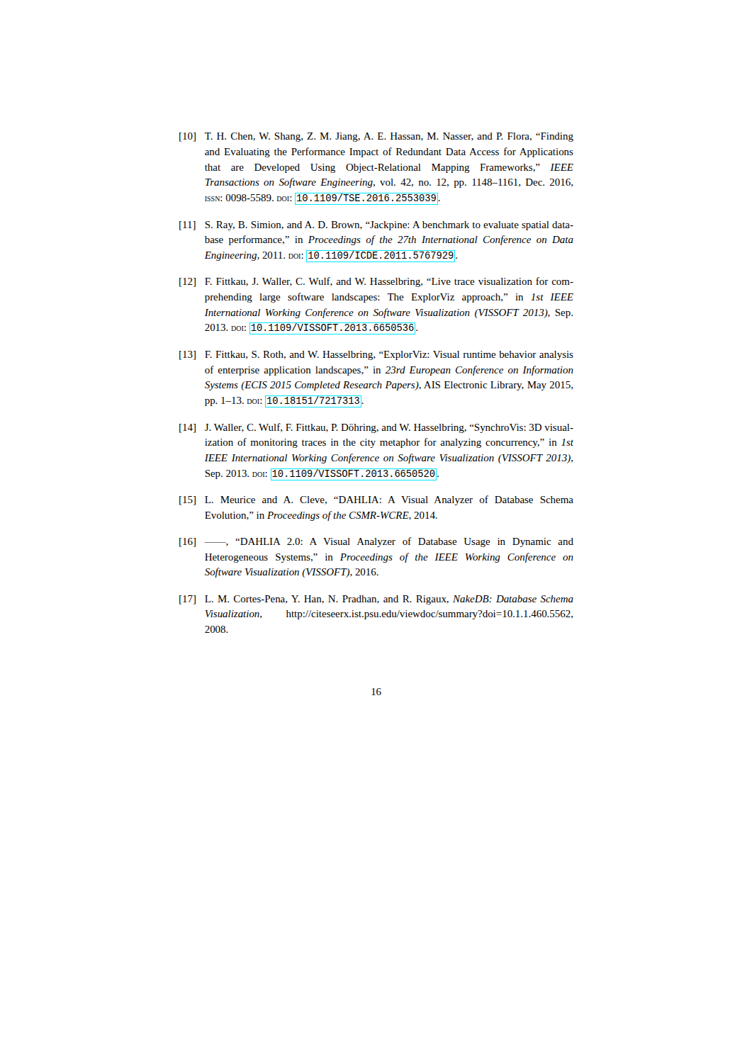[10] T. H. Chen, W. Shang, Z. M. Jiang, A. E. Hassan, M. Nasser, and P. Flora, “Finding and Evaluating the Performance Impact of Redundant Data Access for Applications that are Developed Using Object-Relational Mapping Frameworks,” IEEE Transactions on Software Engineering, vol. 42, no. 12, pp. 1148–1161, Dec. 2016, issn: 0098-5589. doi: 10.1109/TSE.2016.2553039.
[11] S. Ray, B. Simion, and A. D. Brown, “Jackpine: A benchmark to evaluate spatial database performance,” in Proceedings of the 27th International Conference on Data Engineering, 2011. doi: 10.1109/ICDE.2011.5767929.
[12] F. Fittkau, J. Waller, C. Wulf, and W. Hasselbring, “Live trace visualization for comprehending large software landscapes: The ExplorViz approach,” in 1st IEEE International Working Conference on Software Visualization (VISSOFT 2013), Sep. 2013. doi: 10.1109/VISSOFT.2013.6650536.
[13] F. Fittkau, S. Roth, and W. Hasselbring, “ExplorViz: Visual runtime behavior analysis of enterprise application landscapes,” in 23rd European Conference on Information Systems (ECIS 2015 Completed Research Papers), AIS Electronic Library, May 2015, pp. 1–13. doi: 10.18151/7217313.
[14] J. Waller, C. Wulf, F. Fittkau, P. Döhring, and W. Hasselbring, “SynchroVis: 3D visualization of monitoring traces in the city metaphor for analyzing concurrency,” in 1st IEEE International Working Conference on Software Visualization (VISSOFT 2013), Sep. 2013. doi: 10.1109/VISSOFT.2013.6650520.
[15] L. Meurice and A. Cleve, “DAHLIA: A Visual Analyzer of Database Schema Evolution,” in Proceedings of the CSMR-WCRE, 2014.
[16] ——, “DAHLIA 2.0: A Visual Analyzer of Database Usage in Dynamic and Heterogeneous Systems,” in Proceedings of the IEEE Working Conference on Software Visualization (VISSOFT), 2016.
[17] L. M. Cortes-Pena, Y. Han, N. Pradhan, and R. Rigaux, NakeDB: Database Schema Visualization, http://citeseerx.ist.psu.edu/viewdoc/summary?doi=10.1.1.460.5562, 2008.
16